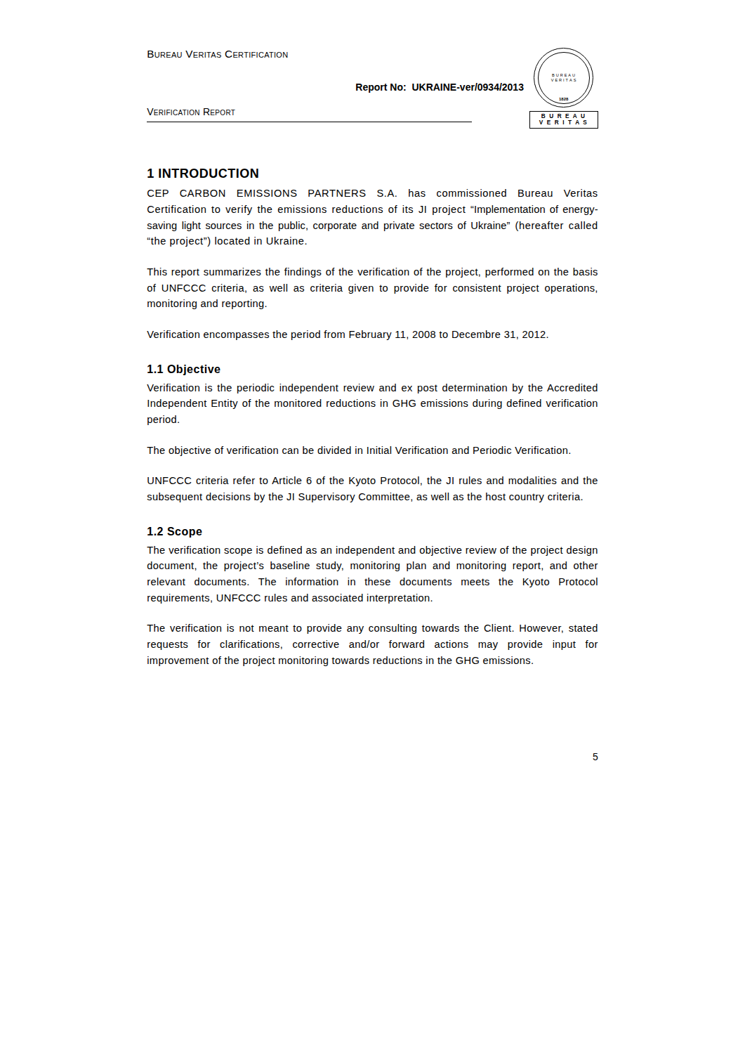Bureau Veritas Certification
B U R E A U
V E R I T A S
1828
B U R E A U V E R I T A S
Report No: UKRAINE-ver/0934/2013
Verification Report
1 INTRODUCTION
CEP CARBON EMISSIONS PARTNERS S.A. has commissioned Bureau Veritas Certification to verify the emissions reductions of its JI project “Implementation of energy-saving light sources in the public, corporate and private sectors of Ukraine” (hereafter called “the project”) located in Ukraine.
This report summarizes the findings of the verification of the project, performed on the basis of UNFCCC criteria, as well as criteria given to provide for consistent project operations, monitoring and reporting.
Verification encompasses the period from February 11, 2008 to Decembre 31, 2012.
1.1 Objective
Verification is the periodic independent review and ex post determination by the Accredited Independent Entity of the monitored reductions in GHG emissions during defined verification period.
The objective of verification can be divided in Initial Verification and Periodic Verification.
UNFCCC criteria refer to Article 6 of the Kyoto Protocol, the JI rules and modalities and the subsequent decisions by the JI Supervisory Committee, as well as the host country criteria.
1.2 Scope
The verification scope is defined as an independent and objective review of the project design document, the project’s baseline study, monitoring plan and monitoring report, and other relevant documents. The information in these documents meets the Kyoto Protocol requirements, UNFCCC rules and associated interpretation.
The verification is not meant to provide any consulting towards the Client. However, stated requests for clarifications, corrective and/or forward actions may provide input for improvement of the project monitoring towards reductions in the GHG emissions.
5